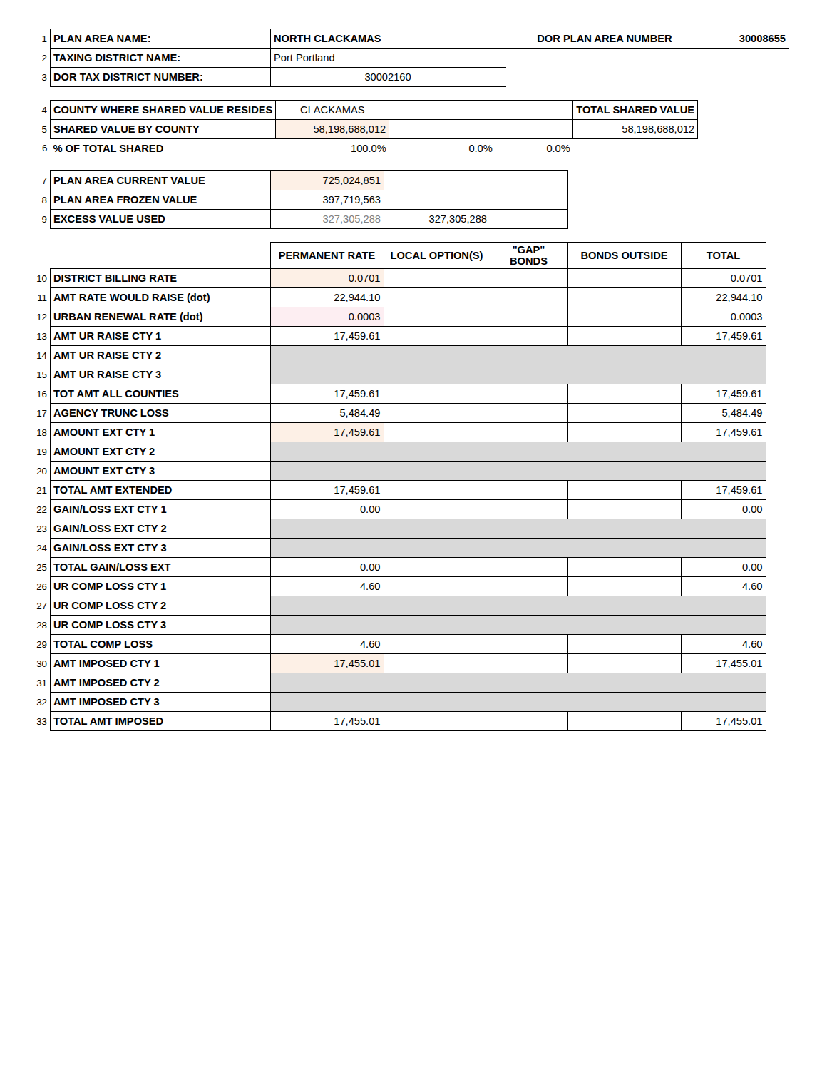| 1 | PLAN AREA NAME: | NORTH CLACKAMAS | DOR PLAN AREA NUMBER | 30008655 |
| 2 | TAXING DISTRICT NAME: | Port Portland | | |
| 3 | DOR TAX DISTRICT NUMBER: | 30002160 | | |
| 4 | COUNTY WHERE SHARED VALUE RESIDES | CLACKAMAS | | | TOTAL SHARED VALUE |
| 5 | SHARED VALUE BY COUNTY | 58,198,688,012 | | | 58,198,688,012 |
| 6 | % OF TOTAL SHARED | 100.0% | 0.0% | 0.0% | |
| 7 | PLAN AREA CURRENT VALUE | 725,024,851 | | |
| 8 | PLAN AREA FROZEN VALUE | 397,719,563 | | |
| 9 | EXCESS VALUE USED | 327,305,288 | 327,305,288 | |
| | | PERMANENT RATE | LOCAL OPTION(S) | "GAP" BONDS | BONDS OUTSIDE | TOTAL |
| 10 | DISTRICT BILLING RATE | 0.0701 | | | | 0.0701 |
| 11 | AMT RATE WOULD RAISE (dot) | 22,944.10 | | | | 22,944.10 |
| 12 | URBAN RENEWAL RATE (dot) | 0.0003 | | | | 0.0003 |
| 13 | AMT UR RAISE CTY 1 | 17,459.61 | | | | 17,459.61 |
| 14 | AMT UR RAISE CTY 2 | |
| 15 | AMT UR RAISE CTY 3 | |
| 16 | TOT AMT ALL COUNTIES | 17,459.61 | | | | 17,459.61 |
| 17 | AGENCY TRUNC LOSS | 5,484.49 | | | | 5,484.49 |
| 18 | AMOUNT EXT CTY 1 | 17,459.61 | | | | 17,459.61 |
| 19 | AMOUNT EXT CTY 2 | |
| 20 | AMOUNT EXT CTY 3 | |
| 21 | TOTAL AMT EXTENDED | 17,459.61 | | | | 17,459.61 |
| 22 | GAIN/LOSS EXT CTY 1 | 0.00 | | | | 0.00 |
| 23 | GAIN/LOSS EXT CTY 2 | |
| 24 | GAIN/LOSS EXT CTY 3 | |
| 25 | TOTAL GAIN/LOSS EXT | 0.00 | | | | 0.00 |
| 26 | UR COMP LOSS CTY 1 | 4.60 | | | | 4.60 |
| 27 | UR COMP LOSS CTY 2 | |
| 28 | UR COMP LOSS CTY 3 | |
| 29 | TOTAL COMP LOSS | 4.60 | | | | 4.60 |
| 30 | AMT IMPOSED CTY 1 | 17,455.01 | | | | 17,455.01 |
| 31 | AMT IMPOSED CTY 2 | |
| 32 | AMT IMPOSED CTY 3 | |
| 33 | TOTAL AMT IMPOSED | 17,455.01 | | | | 17,455.01 |